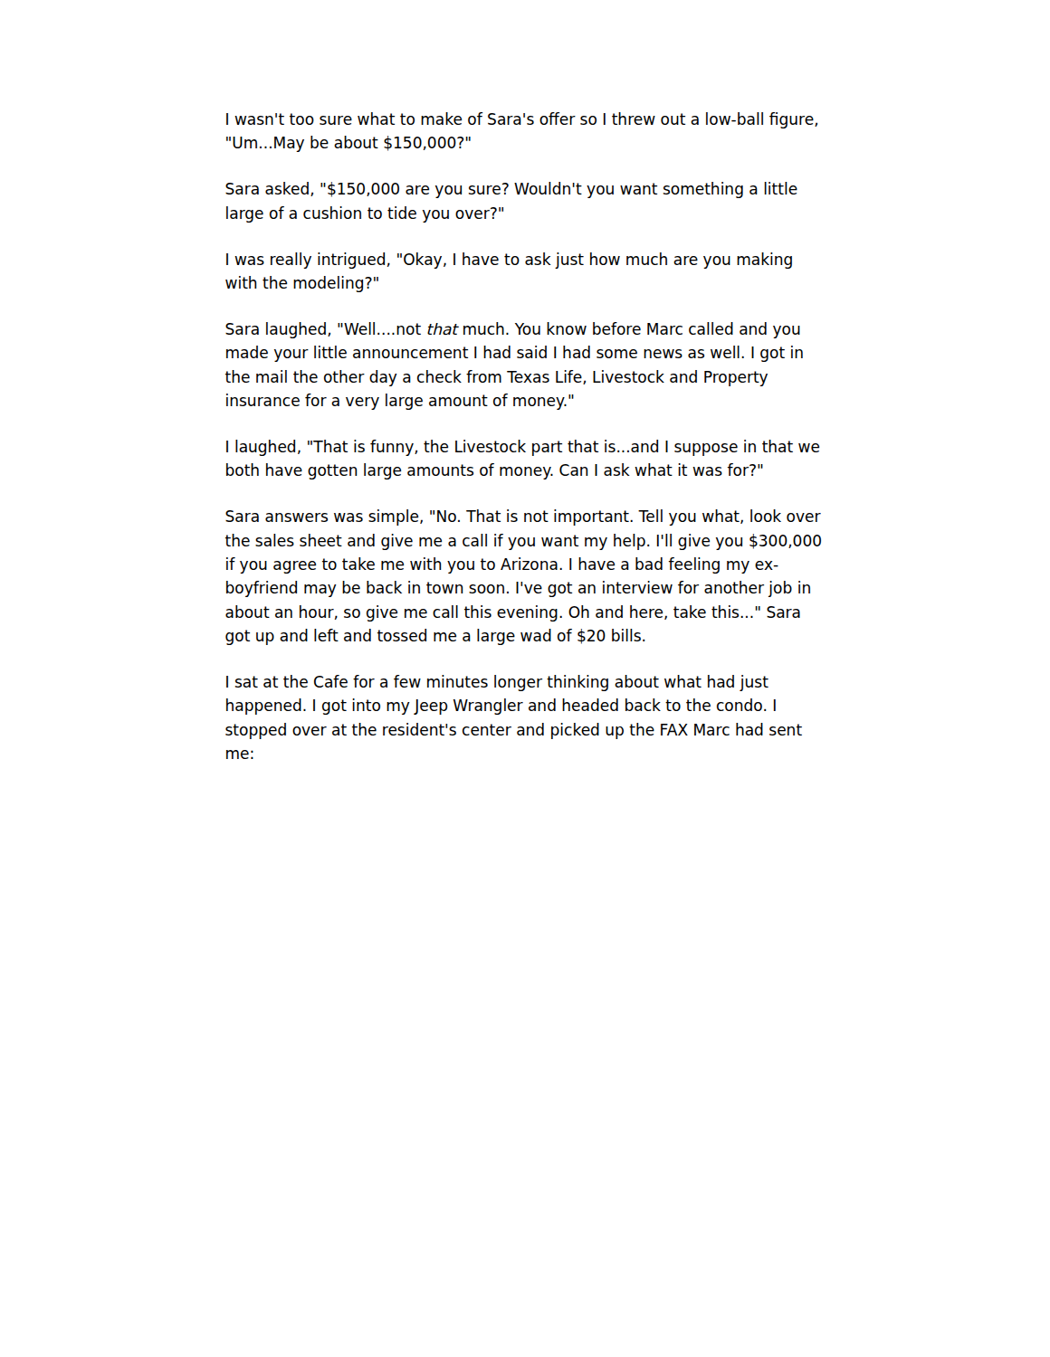I wasn't too sure what to make of Sara's offer so I threw out a low-ball figure, "Um...May be about $150,000?"
Sara asked, "$150,000 are you sure? Wouldn't you want something a little large of a cushion to tide you over?"
I was really intrigued, "Okay, I have to ask just how much are you making with the modeling?"
Sara laughed, "Well....not that much. You know before Marc called and you made your little announcement I had said I had some news as well. I got in the mail the other day a check from Texas Life, Livestock and Property insurance for a very large amount of money."
I laughed, "That is funny, the Livestock part that is...and I suppose in that we both have gotten large amounts of money. Can I ask what it was for?"
Sara answers was simple, "No. That is not important. Tell you what, look over the sales sheet and give me a call if you want my help. I'll give you $300,000 if you agree to take me with you to Arizona. I have a bad feeling my ex-boyfriend may be back in town soon. I've got an interview for another job in about an hour, so give me call this evening. Oh and here, take this..." Sara got up and left and tossed me a large wad of $20 bills.
I sat at the Cafe for a few minutes longer thinking about what had just happened. I got into my Jeep Wrangler and headed back to the condo. I stopped over at the resident's center and picked up the FAX Marc had sent me: